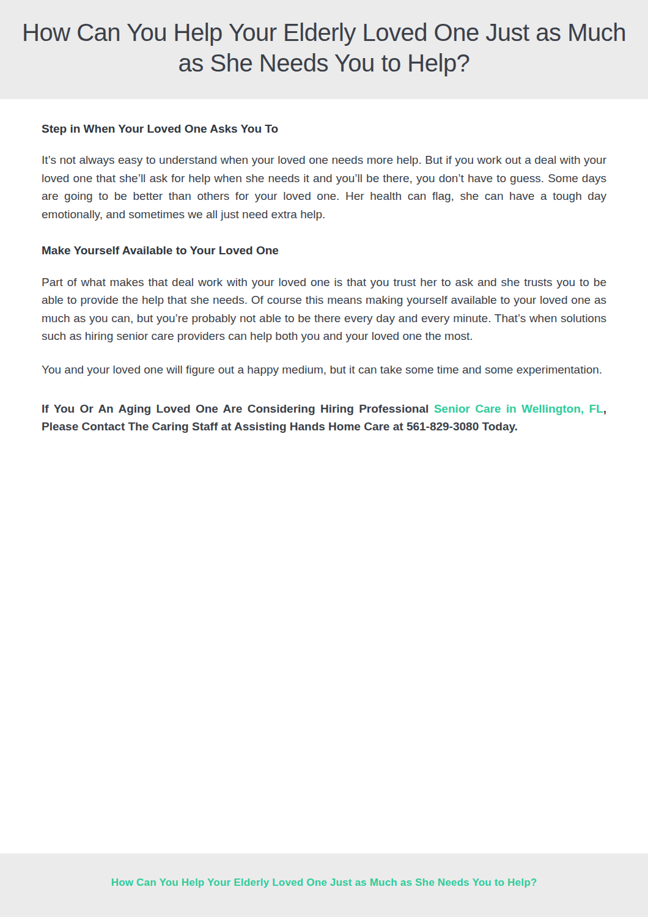How Can You Help Your Elderly Loved One Just as Much as She Needs You to Help?
Step in When Your Loved One Asks You To
It’s not always easy to understand when your loved one needs more help. But if you work out a deal with your loved one that she’ll ask for help when she needs it and you’ll be there, you don’t have to guess. Some days are going to be better than others for your loved one. Her health can flag, she can have a tough day emotionally, and sometimes we all just need extra help.
Make Yourself Available to Your Loved One
Part of what makes that deal work with your loved one is that you trust her to ask and she trusts you to be able to provide the help that she needs. Of course this means making yourself available to your loved one as much as you can, but you’re probably not able to be there every day and every minute. That’s when solutions such as hiring senior care providers can help both you and your loved one the most.
You and your loved one will figure out a happy medium, but it can take some time and some experimentation.
If You Or An Aging Loved One Are Considering Hiring Professional Senior Care in Wellington, FL, Please Contact The Caring Staff at Assisting Hands Home Care at 561-829-3080 Today.
How Can You Help Your Elderly Loved One Just as Much as She Needs You to Help?